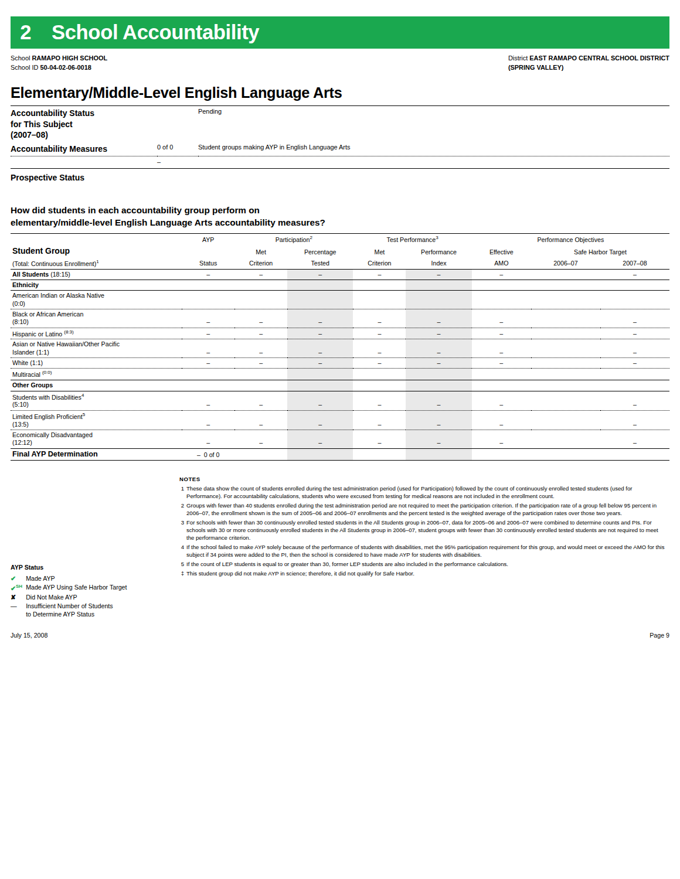2
School Accountability
School RAMAPO HIGH SCHOOL
School ID 50-04-02-06-0018
District EAST RAMAPO CENTRAL SCHOOL DISTRICT
(SPRING VALLEY)
Elementary/Middle-Level English Language Arts
| Accountability Status for This Subject (2007–08) | | Pending |
| Accountability Measures | 0 of 0 | Student groups making AYP in English Language Arts |
| | – | |
| Prospective Status | | |
How did students in each accountability group perform on
elementary/middle-level English Language Arts accountability measures?
| | AYP | Participation 2 | Test Performance 3 | Performance Objectives |
| Student Group | | Met | Percentage | Met | Performance | Effective | Safe Harbor Target |
| (Total: Continuous Enrollment) 1 | Status | Criterion | Tested | Criterion | Index | AMO | 2006–07 | 2007–08 |
| All Students (18:15) | – | – | – | – | – | – | | – |
| Ethnicity | | | | | | | | |
| American Indian or Alaska Native (0:0) | | | | | | | | |
| Black or African American (8:10) | – | – | – | – | – | – | | – |
| Hispanic or Latino (8:3) | – | – | – | – | – | – | | – |
| Asian or Native Hawaiian/Other Pacific Islander (1:1) | – | – | – | – | – | – | | – |
| White (1:1) | – | – | – | – | – | – | | – |
| Multiracial (0:0) | | | | | | | | |
| Other Groups | | | | | | | | |
| Students with Disabilities 4 (5:10) | – | – | – | – | – | – | | – |
| Limited English Proficient 5 (13:5) | – | – | – | – | – | – | | – |
| Economically Disadvantaged (12:12) | – | – | – | – | – | – | | – |
| Final AYP Determination | – 0 of 0 | | | | | | | |
AYP Status
| ✔ | Made AYP |
| ✔ SH | Made AYP Using Safe Harbor Target |
| ✘ | Did Not Make AYP |
| — | Insufficient Number of Students to Determine AYP Status |
NOTES
| 1 | These data show the count of students enrolled during the test administration period (used for Participation) followed by the count of continuously enrolled tested students (used for Performance). For accountability calculations, students who were excused from testing for medical reasons are not included in the enrollment count. |
| 2 | Groups with fewer than 40 students enrolled during the test administration period are not required to meet the participation criterion. If the participation rate of a group fell below 95 percent in 2006–07, the enrollment shown is the sum of 2005–06 and 2006–07 enrollments and the percent tested is the weighted average of the participation rates over those two years. |
| 3 | For schools with fewer than 30 continuously enrolled tested students in the All Students group in 2006–07, data for 2005–06 and 2006–07 were combined to determine counts and PIs. For schools with 30 or more continuously enrolled students in the All Students group in 2006–07, student groups with fewer than 30 continuously enrolled tested students are not required to meet the performance criterion. |
| 4 | If the school failed to make AYP solely because of the performance of students with disabilities, met the 95% participation requirement for this group, and would meet or exceed the AMO for this subject if 34 points were added to the PI, then the school is considered to have made AYP for students with disabilities. |
| 5 | If the count of LEP students is equal to or greater than 30, former LEP students are also included in the performance calculations. |
| ‡ | This student group did not make AYP in science; therefore, it did not qualify for Safe Harbor. |
July 15, 2008
Page 9